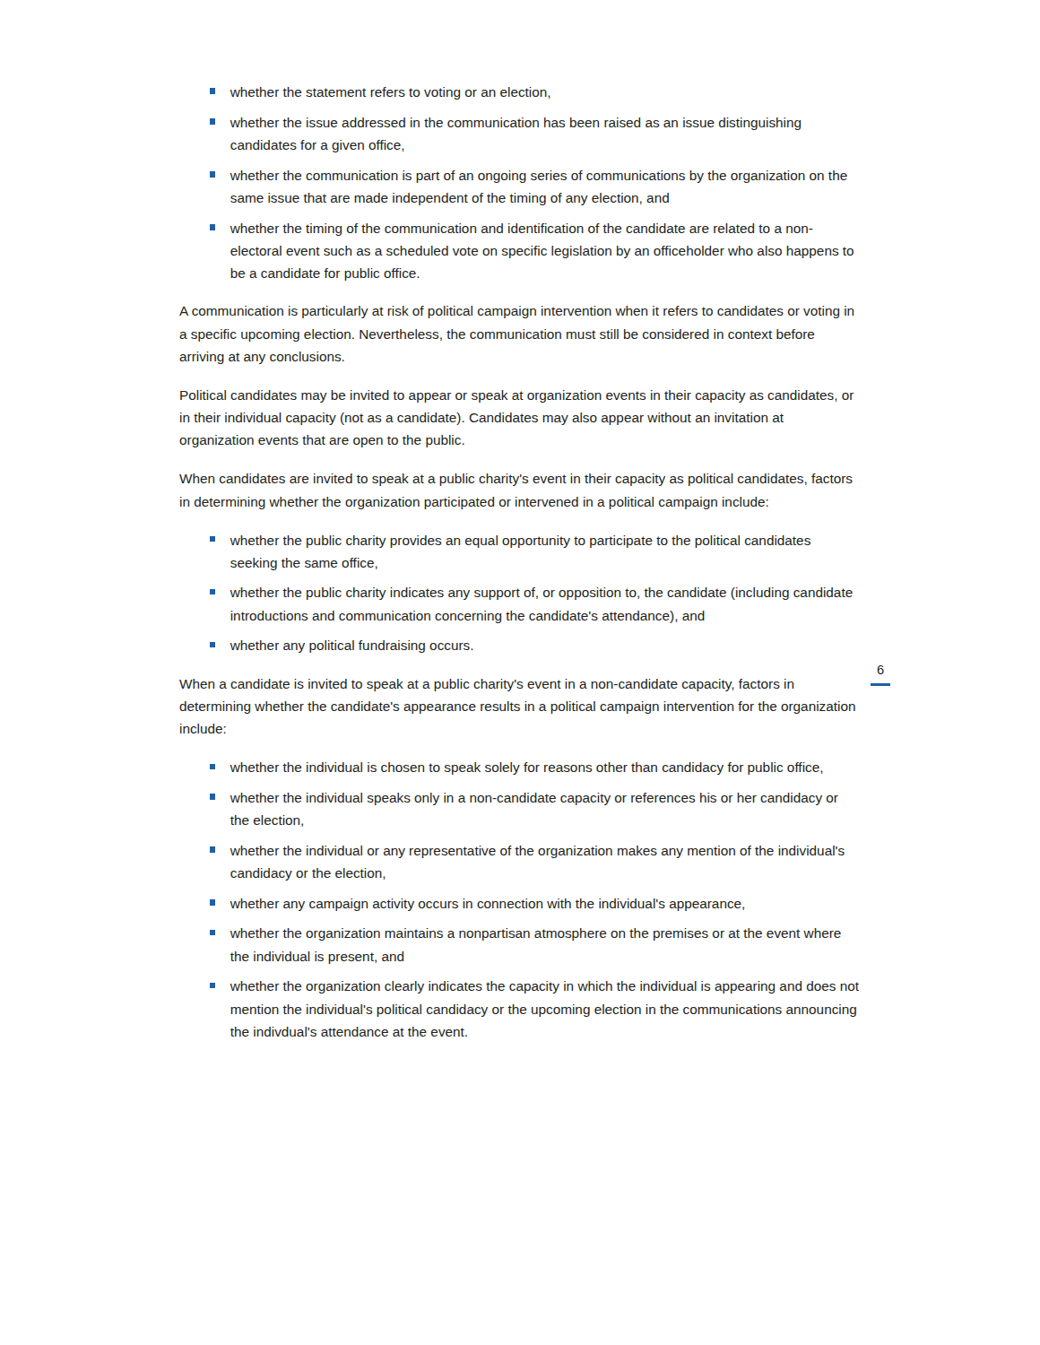6
whether the statement refers to voting or an election,
whether the issue addressed in the communication has been raised as an issue distinguishing candidates for a given office,
whether the communication is part of an ongoing series of communications by the organization on the same issue that are made independent of the timing of any election, and
whether the timing of the communication and identification of the candidate are related to a non-electoral event such as a scheduled vote on specific legislation by an officeholder who also happens to be a candidate for public office.
A communication is particularly at risk of political campaign intervention when it refers to candidates or voting in a specific upcoming election. Nevertheless, the communication must still be considered in context before arriving at any conclusions.
Political candidates may be invited to appear or speak at organization events in their capacity as candidates, or in their individual capacity (not as a candidate). Candidates may also appear without an invitation at organization events that are open to the public.
When candidates are invited to speak at a public charity's event in their capacity as political candidates, factors in determining whether the organization participated or intervened in a political campaign include:
whether the public charity provides an equal opportunity to participate to the political candidates seeking the same office,
whether the public charity indicates any support of, or opposition to, the candidate (including candidate introductions and communication concerning the candidate's attendance), and
whether any political fundraising occurs.
When a candidate is invited to speak at a public charity's event in a non-candidate capacity, factors in determining whether the candidate's appearance results in a political campaign intervention for the organization include:
whether the individual is chosen to speak solely for reasons other than candidacy for public office,
whether the individual speaks only in a non-candidate capacity or references his or her candidacy or the election,
whether the individual or any representative of the organization makes any mention of the individual's candidacy or the election,
whether any campaign activity occurs in connection with the individual's appearance,
whether the organization maintains a nonpartisan atmosphere on the premises or at the event where the individual is present, and
whether the organization clearly indicates the capacity in which the individual is appearing and does not mention the individual's political candidacy or the upcoming election in the communications announcing the indivdual's attendance at the event.